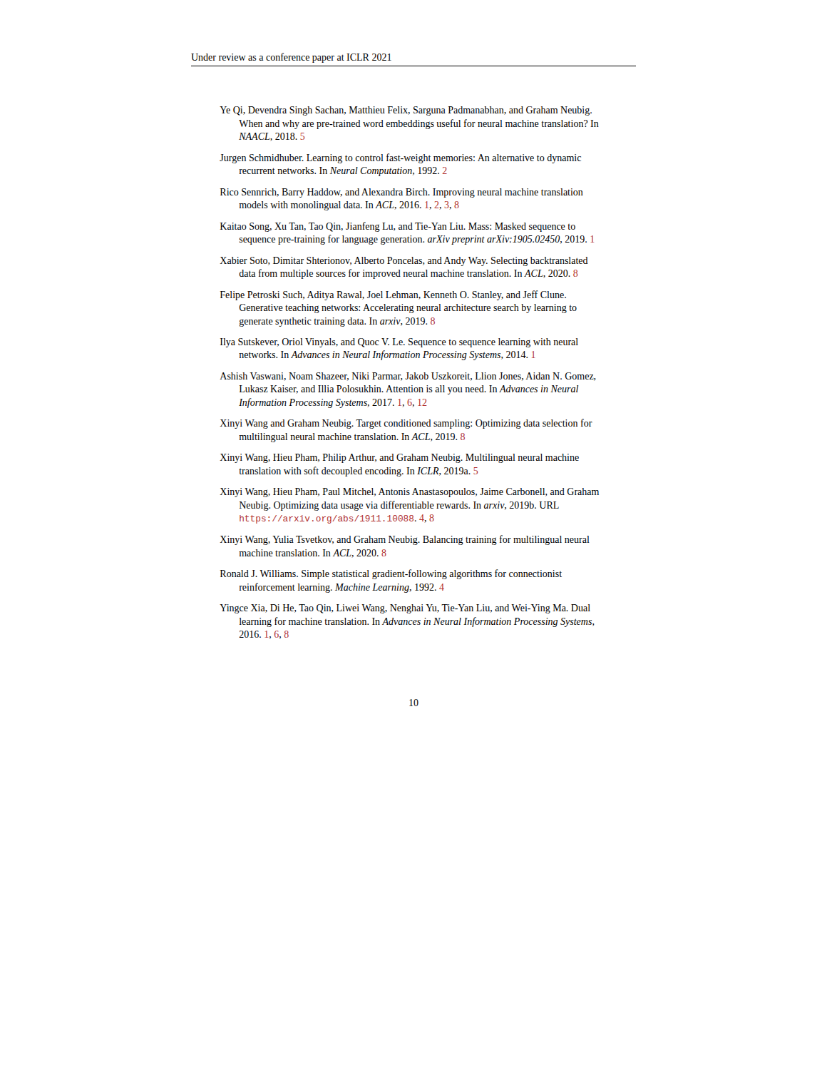Under review as a conference paper at ICLR 2021
Ye Qi, Devendra Singh Sachan, Matthieu Felix, Sarguna Padmanabhan, and Graham Neubig. When and why are pre-trained word embeddings useful for neural machine translation? In NAACL, 2018. 5
Jurgen Schmidhuber. Learning to control fast-weight memories: An alternative to dynamic recurrent networks. In Neural Computation, 1992. 2
Rico Sennrich, Barry Haddow, and Alexandra Birch. Improving neural machine translation models with monolingual data. In ACL, 2016. 1, 2, 3, 8
Kaitao Song, Xu Tan, Tao Qin, Jianfeng Lu, and Tie-Yan Liu. Mass: Masked sequence to sequence pre-training for language generation. arXiv preprint arXiv:1905.02450, 2019. 1
Xabier Soto, Dimitar Shterionov, Alberto Poncelas, and Andy Way. Selecting backtranslated data from multiple sources for improved neural machine translation. In ACL, 2020. 8
Felipe Petroski Such, Aditya Rawal, Joel Lehman, Kenneth O. Stanley, and Jeff Clune. Generative teaching networks: Accelerating neural architecture search by learning to generate synthetic training data. In arxiv, 2019. 8
Ilya Sutskever, Oriol Vinyals, and Quoc V. Le. Sequence to sequence learning with neural networks. In Advances in Neural Information Processing Systems, 2014. 1
Ashish Vaswani, Noam Shazeer, Niki Parmar, Jakob Uszkoreit, Llion Jones, Aidan N. Gomez, Lukasz Kaiser, and Illia Polosukhin. Attention is all you need. In Advances in Neural Information Processing Systems, 2017. 1, 6, 12
Xinyi Wang and Graham Neubig. Target conditioned sampling: Optimizing data selection for multilingual neural machine translation. In ACL, 2019. 8
Xinyi Wang, Hieu Pham, Philip Arthur, and Graham Neubig. Multilingual neural machine translation with soft decoupled encoding. In ICLR, 2019a. 5
Xinyi Wang, Hieu Pham, Paul Mitchel, Antonis Anastasopoulos, Jaime Carbonell, and Graham Neubig. Optimizing data usage via differentiable rewards. In arxiv, 2019b. URL https://arxiv.org/abs/1911.10088. 4, 8
Xinyi Wang, Yulia Tsvetkov, and Graham Neubig. Balancing training for multilingual neural machine translation. In ACL, 2020. 8
Ronald J. Williams. Simple statistical gradient-following algorithms for connectionist reinforcement learning. Machine Learning, 1992. 4
Yingce Xia, Di He, Tao Qin, Liwei Wang, Nenghai Yu, Tie-Yan Liu, and Wei-Ying Ma. Dual learning for machine translation. In Advances in Neural Information Processing Systems, 2016. 1, 6, 8
10